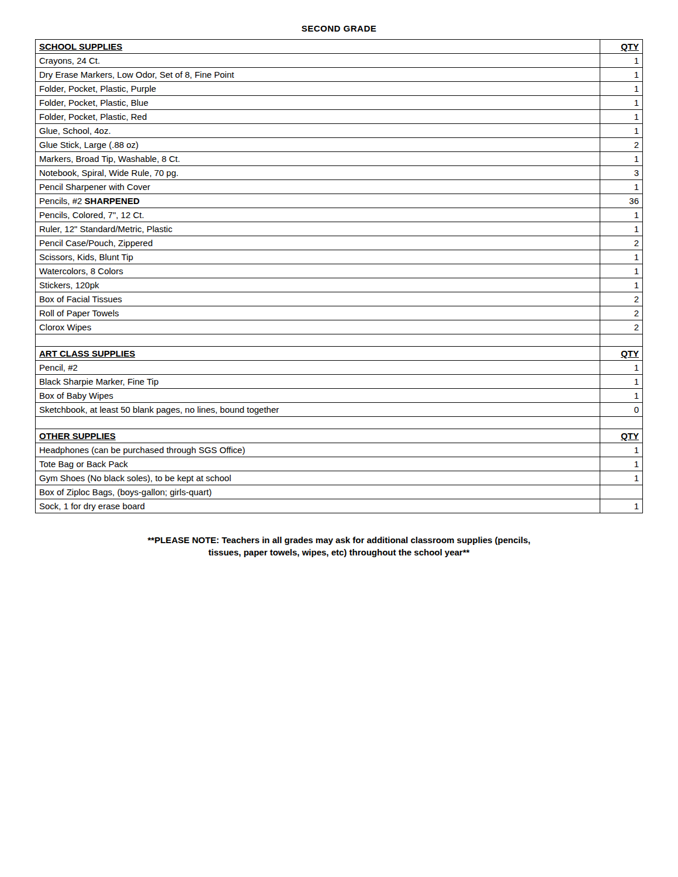SECOND GRADE
| SCHOOL SUPPLIES | QTY |
| --- | --- |
| Crayons, 24 Ct. | 1 |
| Dry Erase Markers, Low Odor, Set of 8, Fine Point | 1 |
| Folder, Pocket, Plastic, Purple | 1 |
| Folder, Pocket, Plastic, Blue | 1 |
| Folder, Pocket, Plastic, Red | 1 |
| Glue, School, 4oz. | 1 |
| Glue Stick, Large (.88 oz) | 2 |
| Markers, Broad Tip, Washable, 8 Ct. | 1 |
| Notebook, Spiral, Wide Rule, 70 pg. | 3 |
| Pencil Sharpener with Cover | 1 |
| Pencils, #2 SHARPENED | 36 |
| Pencils, Colored, 7", 12 Ct. | 1 |
| Ruler, 12" Standard/Metric, Plastic | 1 |
| Pencil Case/Pouch, Zippered | 2 |
| Scissors, Kids, Blunt Tip | 1 |
| Watercolors, 8 Colors | 1 |
| Stickers, 120pk | 1 |
| Box of Facial Tissues | 2 |
| Roll of Paper Towels | 2 |
| Clorox Wipes | 2 |
| ART CLASS SUPPLIES | QTY |
| Pencil, #2 | 1 |
| Black Sharpie Marker, Fine Tip | 1 |
| Box of Baby Wipes | 1 |
| Sketchbook, at least 50 blank pages, no lines, bound together | 0 |
| OTHER SUPPLIES | QTY |
| Headphones (can be purchased through SGS Office) | 1 |
| Tote Bag or Back Pack | 1 |
| Gym Shoes (No black soles), to be kept at school | 1 |
| Box of Ziploc Bags, (boys-gallon; girls-quart) | |
| Sock, 1 for dry erase board | 1 |
**PLEASE NOTE: Teachers in all grades may ask for additional classroom supplies (pencils,
tissues, paper towels, wipes, etc) throughout the school year**